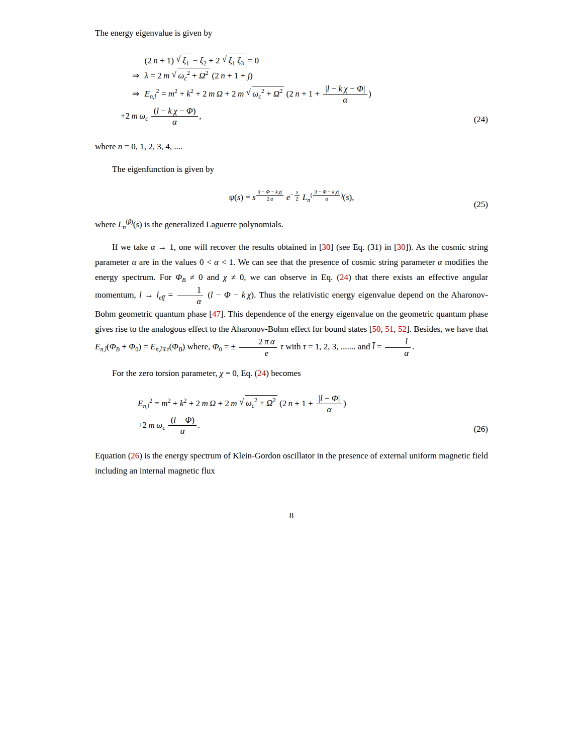The energy eigenvalue is given by
(2 n + 1) ξ1 − ξ2 + 2 ξ1 ξ3 = 0
⇒ λ = 2 m ωc2 + Ω2 (2 n + 1 + j)
⇒ En,l2 = m2 + k2 + 2 m Ω + 2 m ωc2 + Ω2 (2 n + 1 + |l − k χ − Φ|α)
+2 m ωc (l − k χ − Φ) α,
(24)
where n = 0, 1, 2, 3, 4, ....
The eigenfunction is given by
ψ(s) = s|l − Φ − k χ|2 α e−s 2 Ln(|l − Φ − k χ|α)(s), (25)
where Ln(β)(s) is the generalized Laguerre polynomials.
If we take α → 1, one will recover the results obtained in [30] (see Eq. (31) in [30]). As the cosmic string parameter α are in the values 0 < α < 1. We can see that the presence of cosmic string parameter α modifies the energy spectrum. For ΦB ≠ 0 and χ ≠ 0, we can observe in Eq. (24) that there exists an effective angular momentum, l → leff = 1 α (l − Φ − k χ). Thus the relativistic energy eigenvalue depend on the Aharonov-Bohm geometric quantum phase [47]. This dependence of the energy eigenvalue on the geometric quantum phase gives rise to the analogous effect to the Aharonov-Bohm effect for bound states [50, 51, 52]. Besides, we have that En,l̄(ΦB + Φ0) = En,l̄∓τ(ΦB) where, Φ0 = ± 2 π α e τ with τ = 1, 2, 3, ....... and l̄ = lα.
For the zero torsion parameter, χ = 0, Eq. (24) becomes
En,l2 = m2 + k2 + 2 m Ω + 2 m ωc2 + Ω2 (2 n + 1 + |l − Φ|α)
+2 m ωc (l − Φ) α.
(26)
Equation (26) is the energy spectrum of Klein-Gordon oscillator in the presence of external uniform magnetic field including an internal magnetic flux
8